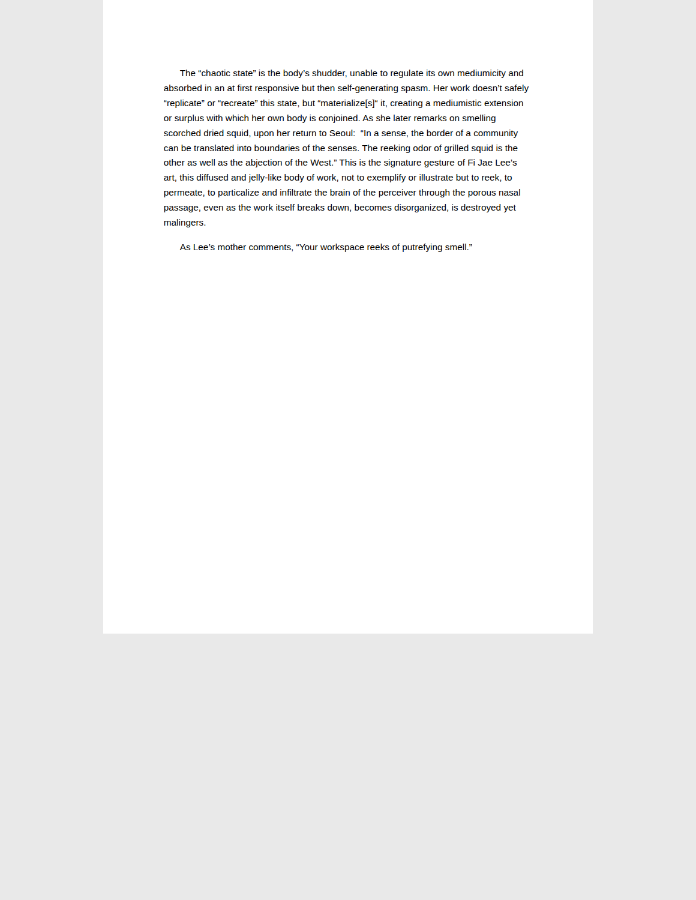The “chaotic state” is the body’s shudder, unable to regulate its own mediumicity and absorbed in an at first responsive but then self-generating spasm. Her work doesn’t safely “replicate” or “recreate” this state, but “materialize[s]“ it, creating a mediumistic extension or surplus with which her own body is conjoined. As she later remarks on smelling scorched dried squid, upon her return to Seoul: “In a sense, the border of a community can be translated into boundaries of the senses. The reeking odor of grilled squid is the other as well as the abjection of the West.” This is the signature gesture of Fi Jae Lee’s art, this diffused and jelly-like body of work, not to exemplify or illustrate but to reek, to permeate, to particalize and infiltrate the brain of the perceiver through the porous nasal passage, even as the work itself breaks down, becomes disorganized, is destroyed yet malingers.
As Lee’s mother comments, “Your workspace reeks of putrefying smell.”